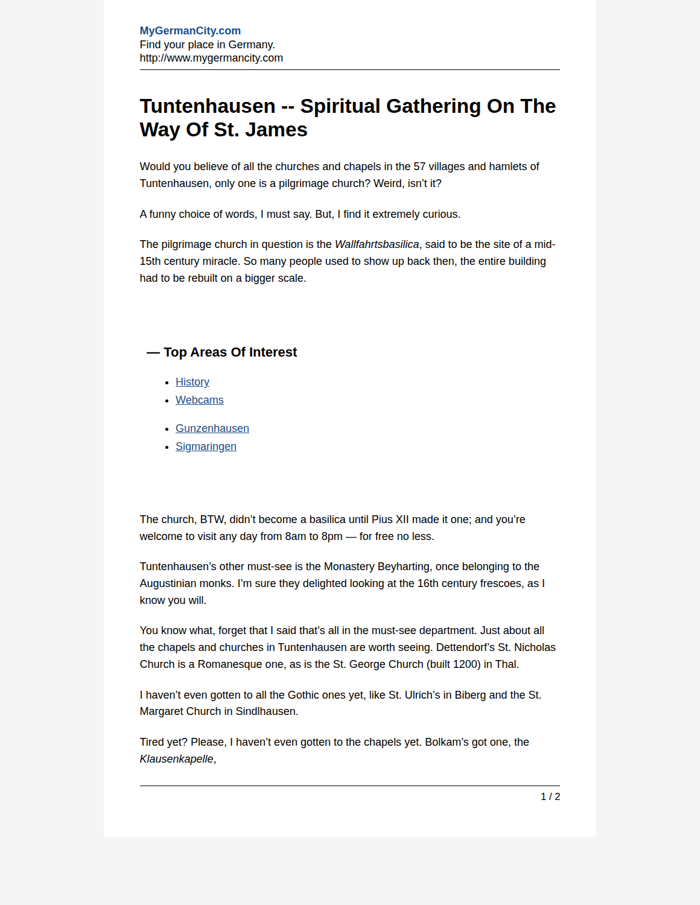MyGermanCity.com
Find your place in Germany.
http://www.mygermancity.com
Tuntenhausen -- Spiritual Gathering On The Way Of St. James
Would you believe of all the churches and chapels in the 57 villages and hamlets of Tuntenhausen, only one is a pilgrimage church? Weird, isn’t it?
A funny choice of words, I must say. But, I find it extremely curious.
The pilgrimage church in question is the Wallfahrtsbasilica, said to be the site of a mid-15th century miracle. So many people used to show up back then, the entire building had to be rebuilt on a bigger scale.
— Top Areas Of Interest
History
Webcams
Gunzenhausen
Sigmaringen
The church, BTW, didn’t become a basilica until Pius XII made it one; and you’re welcome to visit any day from 8am to 8pm — for free no less.
Tuntenhausen’s other must-see is the Monastery Beyharting, once belonging to the Augustinian monks. I’m sure they delighted looking at the 16th century frescoes, as I know you will.
You know what, forget that I said that’s all in the must-see department. Just about all the chapels and churches in Tuntenhausen are worth seeing. Dettendorf’s St. Nicholas Church is a Romanesque one, as is the St. George Church (built 1200) in Thal.
I haven’t even gotten to all the Gothic ones yet, like St. Ulrich’s in Biberg and the St. Margaret Church in Sindlhausen.
Tired yet? Please, I haven’t even gotten to the chapels yet. Bolkam’s got one, the Klausenkapelle,
1 / 2